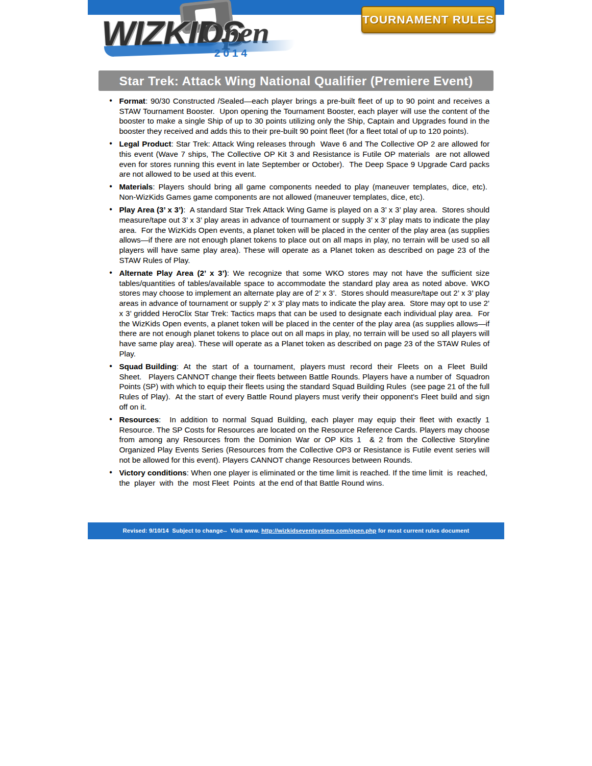WIZKIDS
Open
2014
TOURNAMENT RULES
Star Trek: Attack Wing National Qualifier (Premiere Event)
Format: 90/30 Constructed /Sealed—each player brings a pre-built fleet of up to 90 point and receives a STAW Tournament Booster. Upon opening the Tournament Booster, each player will use the content of the booster to make a single Ship of up to 30 points utilizing only the Ship, Captain and Upgrades found in the booster they received and adds this to their pre-built 90 point fleet (for a fleet total of up to 120 points).
Legal Product: Star Trek: Attack Wing releases through Wave 6 and The Collective OP 2 are allowed for this event (Wave 7 ships, The Collective OP Kit 3 and Resistance is Futile OP materials are not allowed even for stores running this event in late September or October). The Deep Space 9 Upgrade Card packs are not allowed to be used at this event.
Materials: Players should bring all game components needed to play (maneuver templates, dice, etc). Non-WizKids Games game components are not allowed (maneuver templates, dice, etc).
Play Area (3’ x 3’): A standard Star Trek Attack Wing Game is played on a 3’ x 3’ play area. Stores should measure/tape out 3’ x 3’ play areas in advance of tournament or supply 3’ x 3’ play mats to indicate the play area. For the WizKids Open events, a planet token will be placed in the center of the play area (as supplies allows—if there are not enough planet tokens to place out on all maps in play, no terrain will be used so all players will have same play area). These will operate as a Planet token as described on page 23 of the STAW Rules of Play.
Alternate Play Area (2’ x 3’): We recognize that some WKO stores may not have the sufficient size tables/quantities of tables/available space to accommodate the standard play area as noted above. WKO stores may choose to implement an alternate play are of 2’ x 3’. Stores should measure/tape out 2’ x 3’ play areas in advance of tournament or supply 2’ x 3’ play mats to indicate the play area. Store may opt to use 2’ x 3’ gridded HeroClix Star Trek: Tactics maps that can be used to designate each individual play area. For the WizKids Open events, a planet token will be placed in the center of the play area (as supplies allows—if there are not enough planet tokens to place out on all maps in play, no terrain will be used so all players will have same play area). These will operate as a Planet token as described on page 23 of the STAW Rules of Play.
Squad Building: At the start of a tournament, players must record their Fleets on a Fleet Build Sheet. Players CANNOT change their fleets between Battle Rounds. Players have a number of Squadron Points (SP) with which to equip their fleets using the standard Squad Building Rules (see page 21 of the full Rules of Play). At the start of every Battle Round players must verify their opponent's Fleet build and sign off on it.
Resources: In addition to normal Squad Building, each player may equip their fleet with exactly 1 Resource. The SP Costs for Resources are located on the Resource Reference Cards. Players may choose from among any Resources from the Dominion War or OP Kits 1 & 2 from the Collective Storyline Organized Play Events Series (Resources from the Collective OP3 or Resistance is Futile event series will not be allowed for this event). Players CANNOT change Resources between Rounds.
Victory conditions: When one player is eliminated or the time limit is reached. If the time limit is reached, the player with the most Fleet Points at the end of that Battle Round wins.
Revised: 9/10/14 Subject to change-- Visit www. http://wizkidseventsystem.com/open.php for most current rules document